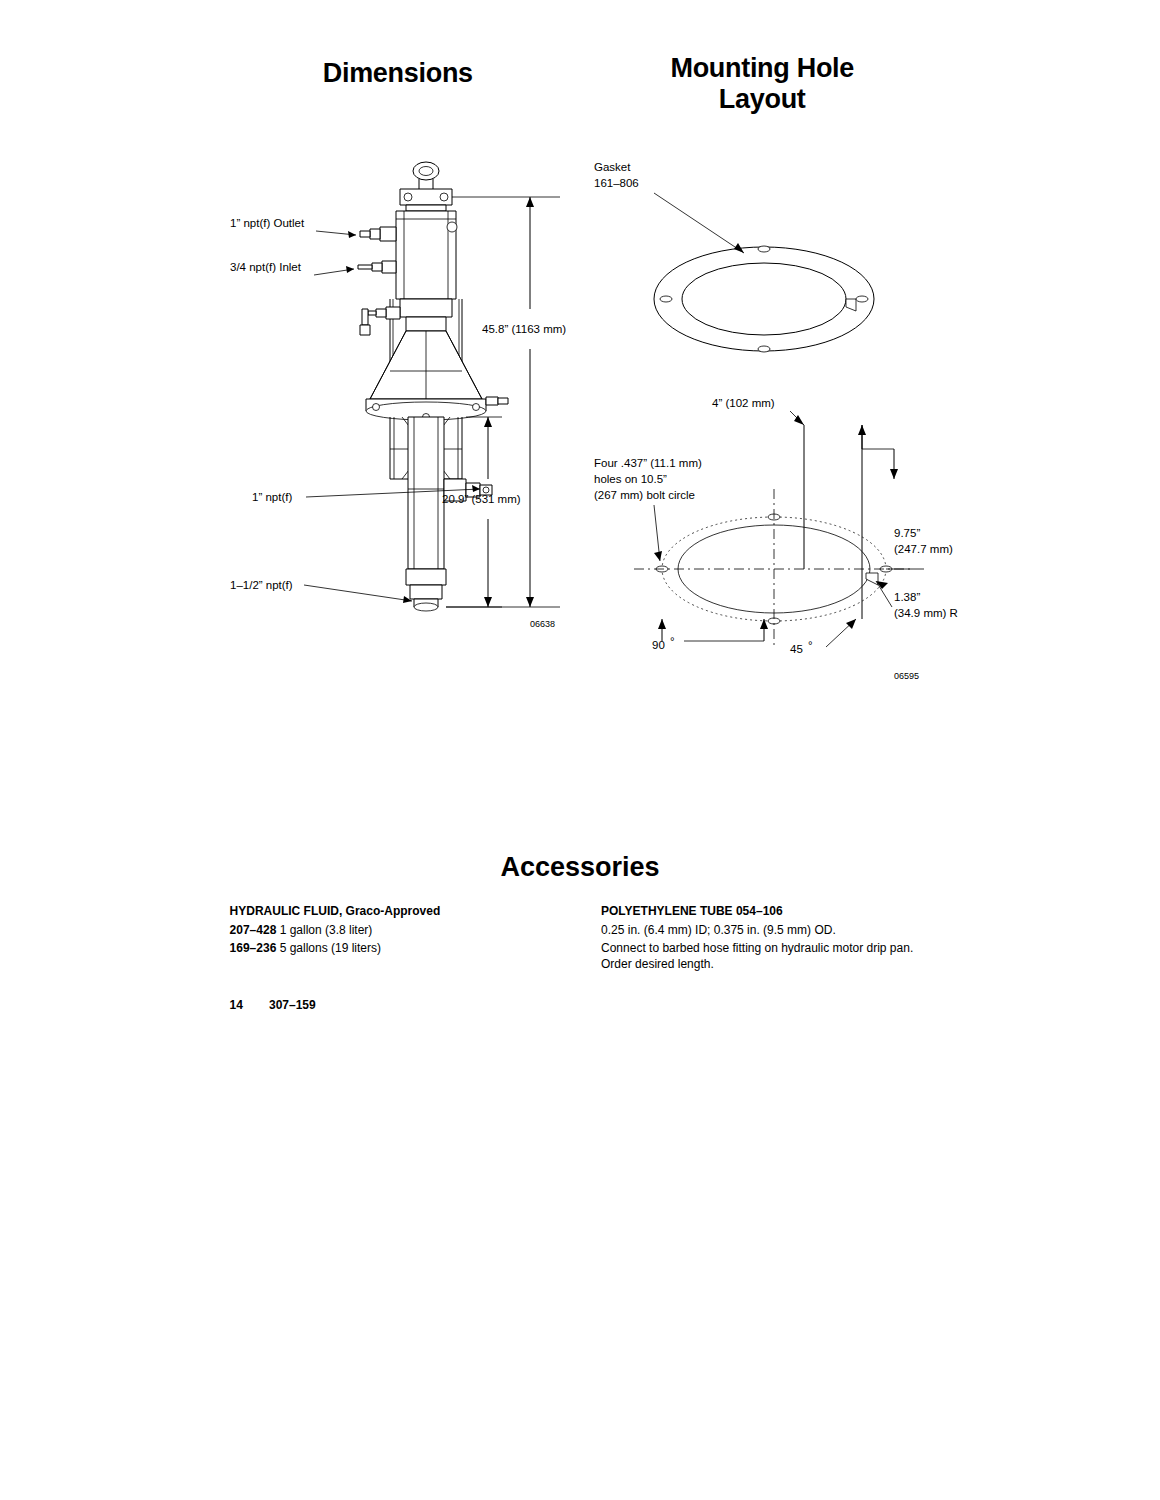Dimensions
Mounting Hole
Layout
1” npt(f) Outlet 3/4 npt(f) Inlet 1” npt(f) 1–1/2” npt(f) 45.8” (1163 mm) 20.9” (531 mm) 06638
Gasket 161–806 4” (102 mm) Four .437” (11.1 mm) holes on 10.5” (267 mm) bolt circle 9.75” (247.7 mm) 1.38” (34.9 mm) R 90 ° 45 ° 06595
Accessories
HYDRAULIC FLUID, Graco-Approved
207–428 1 gallon (3.8 liter)
169–236 5 gallons (19 liters)
POLYETHYLENE TUBE 054–106
0.25 in. (6.4 mm) ID; 0.375 in. (9.5 mm) OD.
Connect to barbed hose fitting on hydraulic motor drip pan. Order desired length.
14307–159